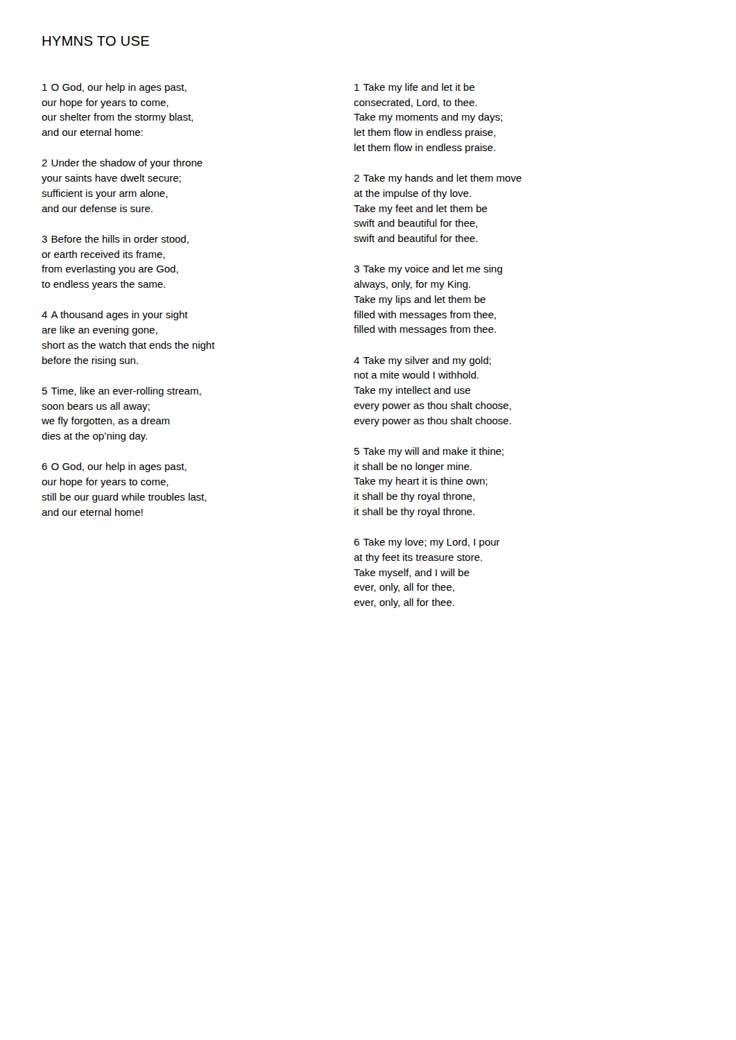HYMNS TO USE
1 O God, our help in ages past,
our hope for years to come,
our shelter from the stormy blast,
and our eternal home:
2 Under the shadow of your throne
your saints have dwelt secure;
sufficient is your arm alone,
and our defense is sure.
3 Before the hills in order stood,
or earth received its frame,
from everlasting you are God,
to endless years the same.
4 A thousand ages in your sight
are like an evening gone,
short as the watch that ends the night
before the rising sun.
5 Time, like an ever-rolling stream,
soon bears us all away;
we fly forgotten, as a dream
dies at the op’ning day.
6 O God, our help in ages past,
our hope for years to come,
still be our guard while troubles last,
and our eternal home!
1 Take my life and let it be
consecrated, Lord, to thee.
Take my moments and my days;
let them flow in endless praise,
let them flow in endless praise.
2 Take my hands and let them move
at the impulse of thy love.
Take my feet and let them be
swift and beautiful for thee,
swift and beautiful for thee.
3 Take my voice and let me sing
always, only, for my King.
Take my lips and let them be
filled with messages from thee,
filled with messages from thee.
4 Take my silver and my gold;
not a mite would I withhold.
Take my intellect and use
every power as thou shalt choose,
every power as thou shalt choose.
5 Take my will and make it thine;
it shall be no longer mine.
Take my heart it is thine own;
it shall be thy royal throne,
it shall be thy royal throne.
6 Take my love; my Lord, I pour
at thy feet its treasure store.
Take myself, and I will be
ever, only, all for thee,
ever, only, all for thee.